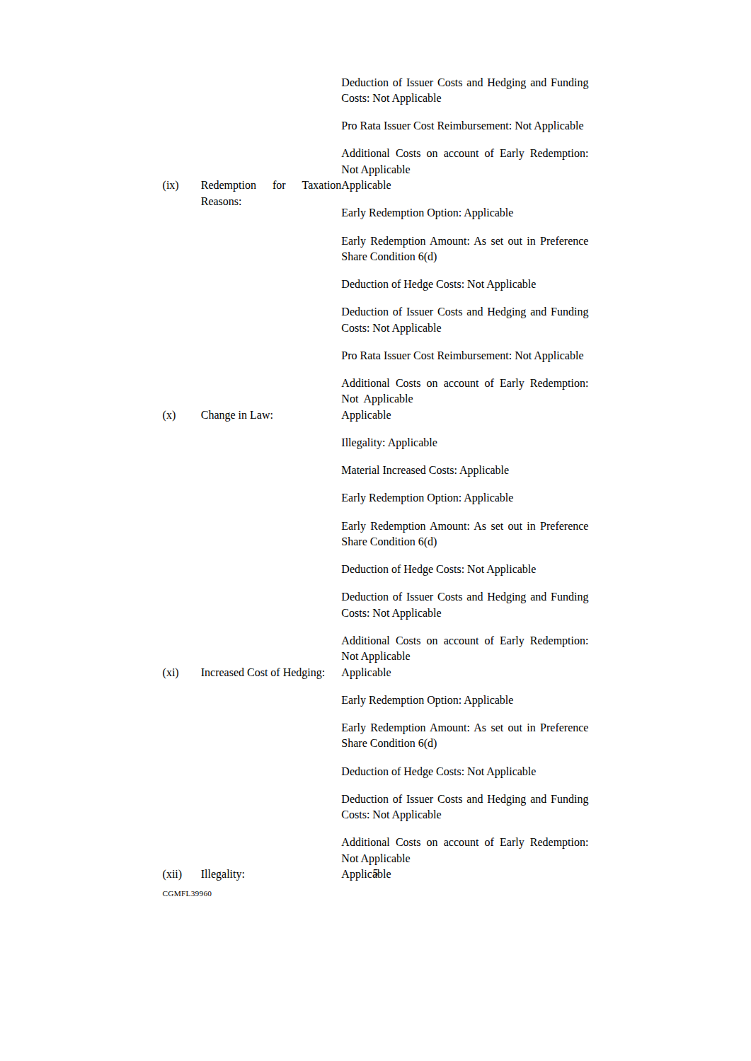| | | Deduction of Issuer Costs and Hedging and Funding Costs: Not Applicable Pro Rata Issuer Cost Reimbursement: Not Applicable Additional Costs on account of Early Redemption: Not Applicable |
| (ix) | Redemption for Taxation Reasons: | Applicable Early Redemption Option: Applicable Early Redemption Amount: As set out in Preference Share Condition 6(d) Deduction of Hedge Costs: Not Applicable Deduction of Issuer Costs and Hedging and Funding Costs: Not Applicable Pro Rata Issuer Cost Reimbursement: Not Applicable Additional Costs on account of Early Redemption: Not Applicable |
| (x) | Change in Law: | Applicable Illegality: Applicable Material Increased Costs: Applicable Early Redemption Option: Applicable Early Redemption Amount: As set out in Preference Share Condition 6(d) Deduction of Hedge Costs: Not Applicable Deduction of Issuer Costs and Hedging and Funding Costs: Not Applicable Additional Costs on account of Early Redemption: Not Applicable |
| (xi) | Increased Cost of Hedging: | Applicable Early Redemption Option: Applicable Early Redemption Amount: As set out in Preference Share Condition 6(d) Deduction of Hedge Costs: Not Applicable Deduction of Issuer Costs and Hedging and Funding Costs: Not Applicable Additional Costs on account of Early Redemption: Not Applicable |
| (xii) | Illegality: | Applicable |
5
CGMFL39960